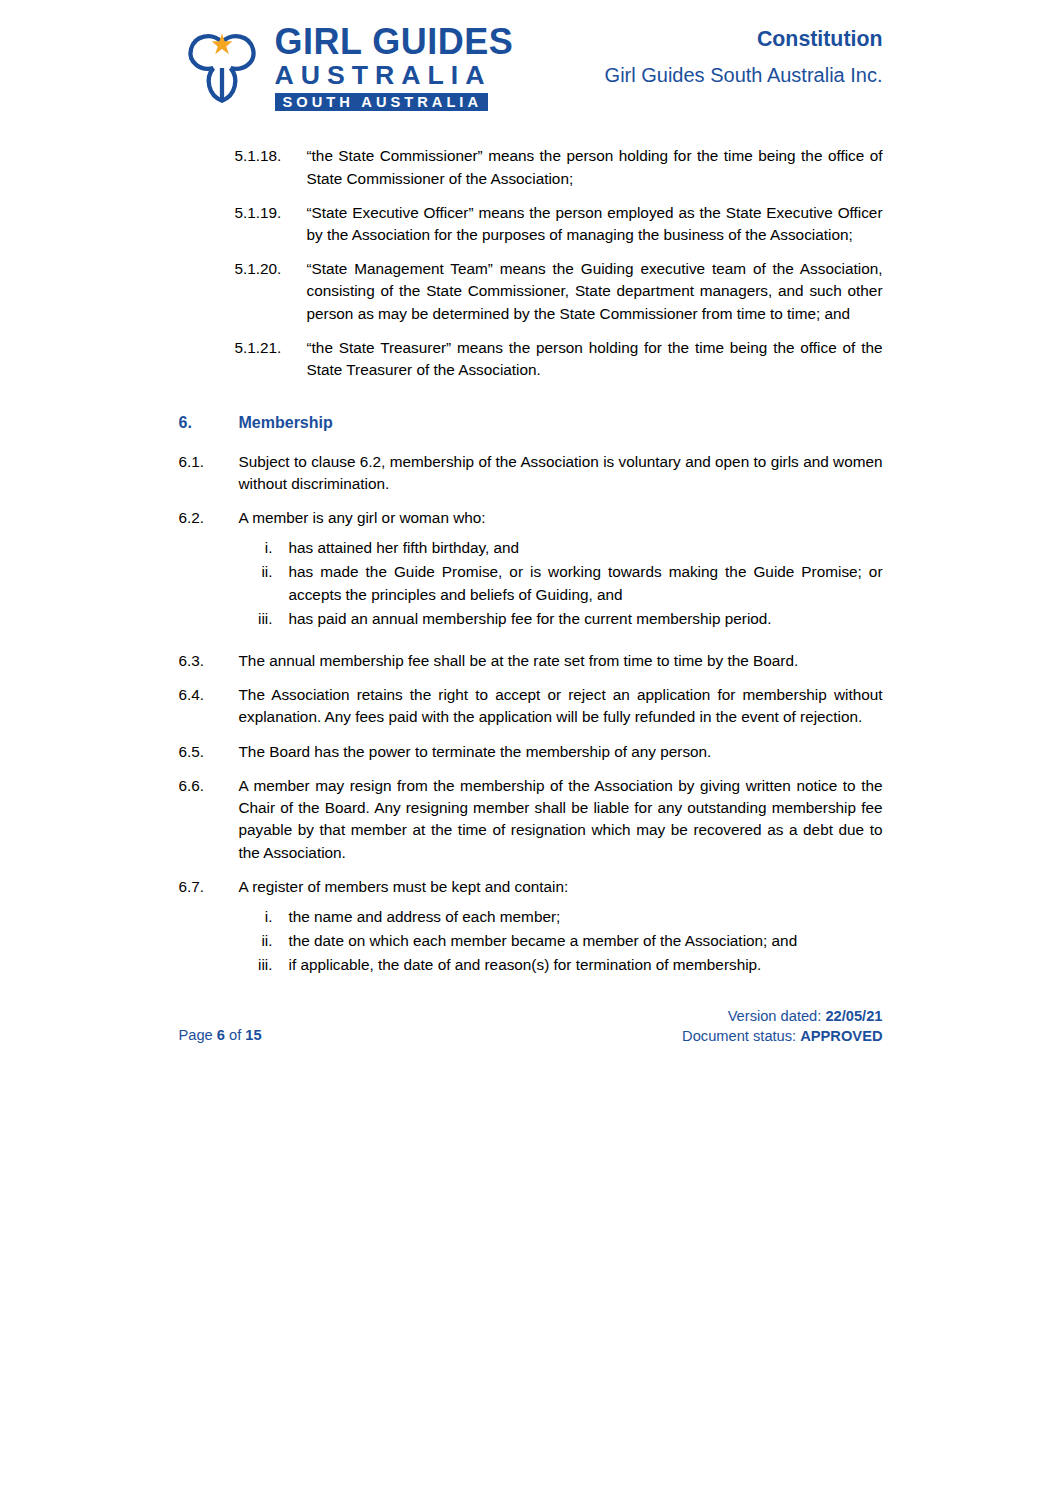GIRL GUIDES AUSTRALIA SOUTH AUSTRALIA
Constitution
Girl Guides South Australia Inc.
5.1.18.
“the State Commissioner” means the person holding for the time being the office of State Commissioner of the Association;
5.1.19.
“State Executive Officer” means the person employed as the State Executive Officer by the Association for the purposes of managing the business of the Association;
5.1.20.
“State Management Team” means the Guiding executive team of the Association, consisting of the State Commissioner, State department managers, and such other person as may be determined by the State Commissioner from time to time; and
5.1.21.
“the State Treasurer” means the person holding for the time being the office of the State Treasurer of the Association.
6. Membership
6.1.
Subject to clause 6.2, membership of the Association is voluntary and open to girls and women without discrimination.
6.2.
A member is any girl or woman who:
i. has attained her fifth birthday, and
ii. has made the Guide Promise, or is working towards making the Guide Promise; or accepts the principles and beliefs of Guiding, and
iii. has paid an annual membership fee for the current membership period.
6.3.
The annual membership fee shall be at the rate set from time to time by the Board.
6.4.
The Association retains the right to accept or reject an application for membership without explanation. Any fees paid with the application will be fully refunded in the event of rejection.
6.5.
The Board has the power to terminate the membership of any person.
6.6.
A member may resign from the membership of the Association by giving written notice to the Chair of the Board. Any resigning member shall be liable for any outstanding membership fee payable by that member at the time of resignation which may be recovered as a debt due to the Association.
6.7.
A register of members must be kept and contain:
i. the name and address of each member;
ii. the date on which each member became a member of the Association; and
iii. if applicable, the date of and reason(s) for termination of membership.
Page 6 of 15
Version dated: 22/05/21
Document status: APPROVED